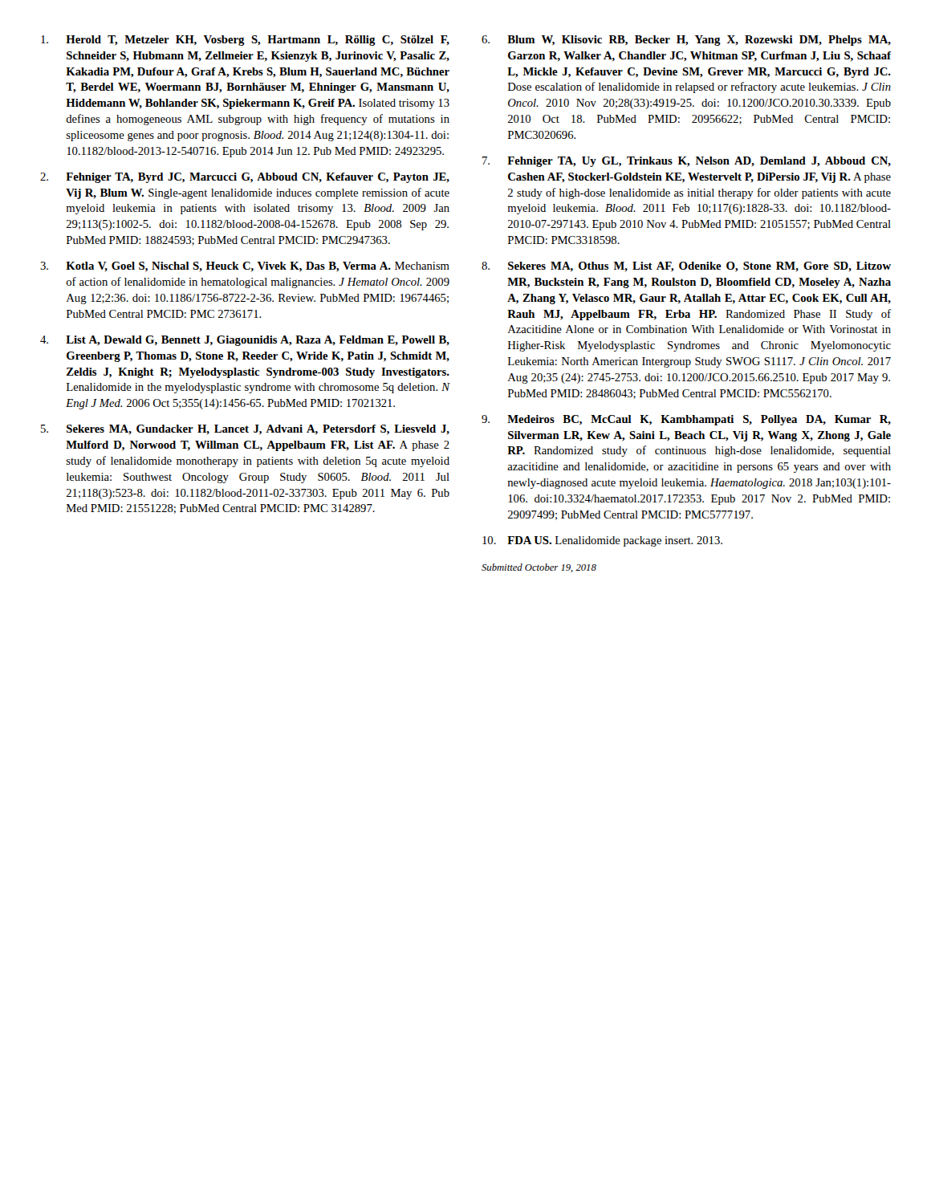Herold T, Metzeler KH, Vosberg S, Hartmann L, Röllig C, Stölzel F, Schneider S, Hubmann M, Zellmeier E, Ksienzyk B, Jurinovic V, Pasalic Z, Kakadia PM, Dufour A, Graf A, Krebs S, Blum H, Sauerland MC, Büchner T, Berdel WE, Woermann BJ, Bornhäuser M, Ehninger G, Mansmann U, Hiddemann W, Bohlander SK, Spiekermann K, Greif PA. Isolated trisomy 13 defines a homogeneous AML subgroup with high frequency of mutations in spliceosome genes and poor prognosis. Blood. 2014 Aug 21;124(8):1304-11. doi: 10.1182/blood-2013-12-540716. Epub 2014 Jun 12. Pub Med PMID: 24923295.
Fehniger TA, Byrd JC, Marcucci G, Abboud CN, Kefauver C, Payton JE, Vij R, Blum W. Single-agent lenalidomide induces complete remission of acute myeloid leukemia in patients with isolated trisomy 13. Blood. 2009 Jan 29;113(5):1002-5. doi: 10.1182/blood-2008-04-152678. Epub 2008 Sep 29. PubMed PMID: 18824593; PubMed Central PMCID: PMC2947363.
Kotla V, Goel S, Nischal S, Heuck C, Vivek K, Das B, Verma A. Mechanism of action of lenalidomide in hematological malignancies. J Hematol Oncol. 2009 Aug 12;2:36. doi: 10.1186/1756-8722-2-36. Review. PubMed PMID: 19674465; PubMed Central PMCID: PMC 2736171.
List A, Dewald G, Bennett J, Giagounidis A, Raza A, Feldman E, Powell B, Greenberg P, Thomas D, Stone R, Reeder C, Wride K, Patin J, Schmidt M, Zeldis J, Knight R; Myelodysplastic Syndrome-003 Study Investigators. Lenalidomide in the myelodysplastic syndrome with chromosome 5q deletion. N Engl J Med. 2006 Oct 5;355(14):1456-65. PubMed PMID: 17021321.
Sekeres MA, Gundacker H, Lancet J, Advani A, Petersdorf S, Liesveld J, Mulford D, Norwood T, Willman CL, Appelbaum FR, List AF. A phase 2 study of lenalidomide monotherapy in patients with deletion 5q acute myeloid leukemia: Southwest Oncology Group Study S0605. Blood. 2011 Jul 21;118(3):523-8. doi: 10.1182/blood-2011-02-337303. Epub 2011 May 6. Pub Med PMID: 21551228; PubMed Central PMCID: PMC 3142897.
Blum W, Klisovic RB, Becker H, Yang X, Rozewski DM, Phelps MA, Garzon R, Walker A, Chandler JC, Whitman SP, Curfman J, Liu S, Schaaf L, Mickle J, Kefauver C, Devine SM, Grever MR, Marcucci G, Byrd JC. Dose escalation of lenalidomide in relapsed or refractory acute leukemias. J Clin Oncol. 2010 Nov 20;28(33):4919-25. doi: 10.1200/JCO.2010.30.3339. Epub 2010 Oct 18. PubMed PMID: 20956622; PubMed Central PMCID: PMC3020696.
Fehniger TA, Uy GL, Trinkaus K, Nelson AD, Demland J, Abboud CN, Cashen AF, Stockerl-Goldstein KE, Westervelt P, DiPersio JF, Vij R. A phase 2 study of high-dose lenalidomide as initial therapy for older patients with acute myeloid leukemia. Blood. 2011 Feb 10;117(6):1828-33. doi: 10.1182/blood-2010-07-297143. Epub 2010 Nov 4. PubMed PMID: 21051557; PubMed Central PMCID: PMC3318598.
Sekeres MA, Othus M, List AF, Odenike O, Stone RM, Gore SD, Litzow MR, Buckstein R, Fang M, Roulston D, Bloomfield CD, Moseley A, Nazha A, Zhang Y, Velasco MR, Gaur R, Atallah E, Attar EC, Cook EK, Cull AH, Rauh MJ, Appelbaum FR, Erba HP. Randomized Phase II Study of Azacitidine Alone or in Combination With Lenalidomide or With Vorinostat in Higher-Risk Myelodysplastic Syndromes and Chronic Myelomonocytic Leukemia: North American Intergroup Study SWOG S1117. J Clin Oncol. 2017 Aug 20;35 (24): 2745-2753. doi: 10.1200/JCO.2015.66.2510. Epub 2017 May 9. PubMed PMID: 28486043; PubMed Central PMCID: PMC5562170.
Medeiros BC, McCaul K, Kambhampati S, Pollyea DA, Kumar R, Silverman LR, Kew A, Saini L, Beach CL, Vij R, Wang X, Zhong J, Gale RP. Randomized study of continuous high-dose lenalidomide, sequential azacitidine and lenalidomide, or azacitidine in persons 65 years and over with newly-diagnosed acute myeloid leukemia. Haematologica. 2018 Jan;103(1):101-106. doi:10.3324/haematol.2017.172353. Epub 2017 Nov 2. PubMed PMID: 29097499; PubMed Central PMCID: PMC5777197.
FDA US. Lenalidomide package insert. 2013.
Submitted October 19, 2018